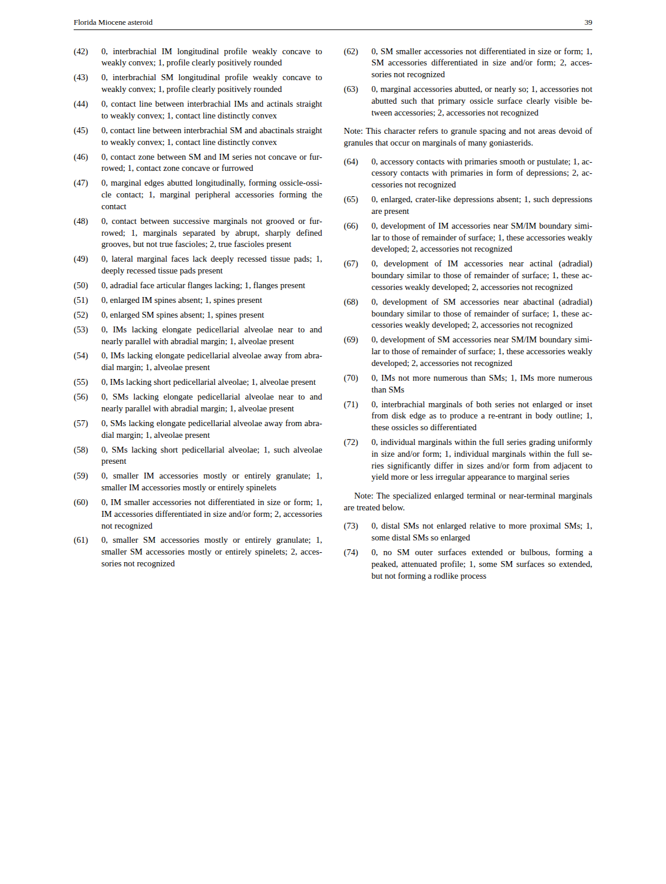Florida Miocene asteroid 39
(42) 0, interbrachial IM longitudinal profile weakly concave to weakly convex; 1, profile clearly positively rounded
(43) 0, interbrachial SM longitudinal profile weakly concave to weakly convex; 1, profile clearly positively rounded
(44) 0, contact line between interbrachial IMs and actinals straight to weakly convex; 1, contact line distinctly convex
(45) 0, contact line between interbrachial SM and abactinals straight to weakly convex; 1, contact line distinctly convex
(46) 0, contact zone between SM and IM series not concave or furrowed; 1, contact zone concave or furrowed
(47) 0, marginal edges abutted longitudinally, forming ossicle-ossicle contact; 1, marginal peripheral accessories forming the contact
(48) 0, contact between successive marginals not grooved or furrowed; 1, marginals separated by abrupt, sharply defined grooves, but not true fascioles; 2, true fascioles present
(49) 0, lateral marginal faces lack deeply recessed tissue pads; 1, deeply recessed tissue pads present
(50) 0, adradial face articular flanges lacking; 1, flanges present
(51) 0, enlarged IM spines absent; 1, spines present
(52) 0, enlarged SM spines absent; 1, spines present
(53) 0, IMs lacking elongate pedicellarial alveolae near to and nearly parallel with abradial margin; 1, alveolae present
(54) 0, IMs lacking elongate pedicellarial alveolae away from abradial margin; 1, alveolae present
(55) 0, IMs lacking short pedicellarial alveolae; 1, alveolae present
(56) 0, SMs lacking elongate pedicellarial alveolae near to and nearly parallel with abradial margin; 1, alveolae present
(57) 0, SMs lacking elongate pedicellarial alveolae away from abradial margin; 1, alveolae present
(58) 0, SMs lacking short pedicellarial alveolae; 1, such alveolae present
(59) 0, smaller IM accessories mostly or entirely granulate; 1, smaller IM accessories mostly or entirely spinelets
(60) 0, IM smaller accessories not differentiated in size or form; 1, IM accessories differentiated in size and/or form; 2, accessories not recognized
(61) 0, smaller SM accessories mostly or entirely granulate; 1, smaller SM accessories mostly or entirely spinelets; 2, accessories not recognized
(62) 0, SM smaller accessories not differentiated in size or form; 1, SM accessories differentiated in size and/or form; 2, accessories not recognized
(63) 0, marginal accessories abutted, or nearly so; 1, accessories not abutted such that primary ossicle surface clearly visible between accessories; 2, accessories not recognized
Note: This character refers to granule spacing and not areas devoid of granules that occur on marginals of many goniasterids.
(64) 0, accessory contacts with primaries smooth or pustulate; 1, accessory contacts with primaries in form of depressions; 2, accessories not recognized
(65) 0, enlarged, crater-like depressions absent; 1, such depressions are present
(66) 0, development of IM accessories near SM/IM boundary similar to those of remainder of surface; 1, these accessories weakly developed; 2, accessories not recognized
(67) 0, development of IM accessories near actinal (adradial) boundary similar to those of remainder of surface; 1, these accessories weakly developed; 2, accessories not recognized
(68) 0, development of SM accessories near abactinal (adradial) boundary similar to those of remainder of surface; 1, these accessories weakly developed; 2, accessories not recognized
(69) 0, development of SM accessories near SM/IM boundary similar to those of remainder of surface; 1, these accessories weakly developed; 2, accessories not recognized
(70) 0, IMs not more numerous than SMs; 1, IMs more numerous than SMs
(71) 0, interbrachial marginals of both series not enlarged or inset from disk edge as to produce a re-entrant in body outline; 1, these ossicles so differentiated
(72) 0, individual marginals within the full series grading uniformly in size and/or form; 1, individual marginals within the full series significantly differ in sizes and/or form from adjacent to yield more or less irregular appearance to marginal series
Note: The specialized enlarged terminal or near-terminal marginals are treated below.
(73) 0, distal SMs not enlarged relative to more proximal SMs; 1, some distal SMs so enlarged
(74) 0, no SM outer surfaces extended or bulbous, forming a peaked, attenuated profile; 1, some SM surfaces so extended, but not forming a rodlike process